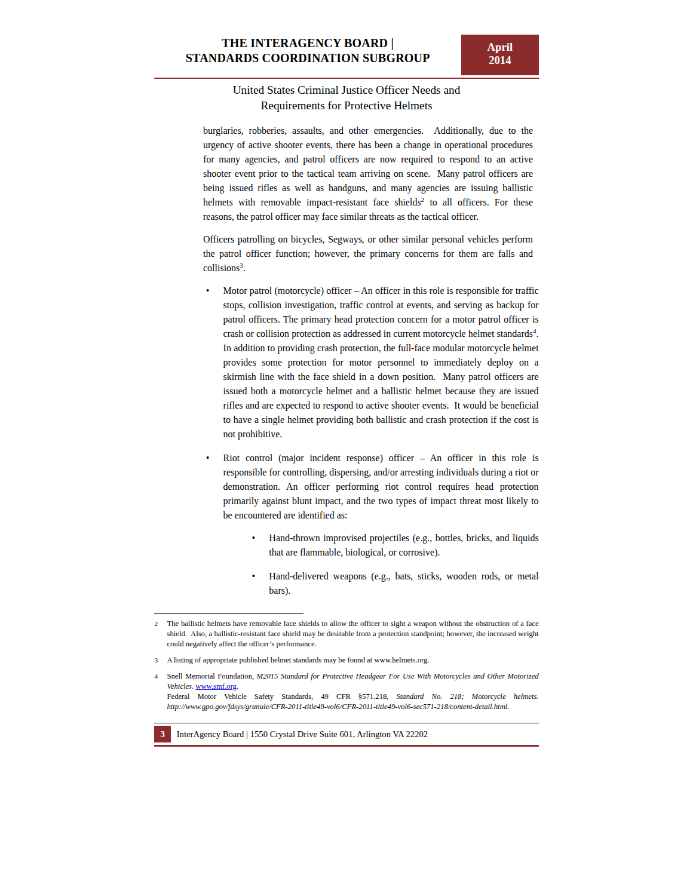THE INTERAGENCY BOARD |
STANDARDS COORDINATION SUBGROUP
April
2014
United States Criminal Justice Officer Needs and
Requirements for Protective Helmets
burglaries, robberies, assaults, and other emergencies. Additionally, due to the urgency of active shooter events, there has been a change in operational procedures for many agencies, and patrol officers are now required to respond to an active shooter event prior to the tactical team arriving on scene. Many patrol officers are being issued rifles as well as handguns, and many agencies are issuing ballistic helmets with removable impact-resistant face shields2 to all officers. For these reasons, the patrol officer may face similar threats as the tactical officer.
Officers patrolling on bicycles, Segways, or other similar personal vehicles perform the patrol officer function; however, the primary concerns for them are falls and collisions3.
Motor patrol (motorcycle) officer – An officer in this role is responsible for traffic stops, collision investigation, traffic control at events, and serving as backup for patrol officers. The primary head protection concern for a motor patrol officer is crash or collision protection as addressed in current motorcycle helmet standards4. In addition to providing crash protection, the full-face modular motorcycle helmet provides some protection for motor personnel to immediately deploy on a skirmish line with the face shield in a down position. Many patrol officers are issued both a motorcycle helmet and a ballistic helmet because they are issued rifles and are expected to respond to active shooter events. It would be beneficial to have a single helmet providing both ballistic and crash protection if the cost is not prohibitive.
Riot control (major incident response) officer – An officer in this role is responsible for controlling, dispersing, and/or arresting individuals during a riot or demonstration. An officer performing riot control requires head protection primarily against blunt impact, and the two types of impact threat most likely to be encountered are identified as:
Hand-thrown improvised projectiles (e.g., bottles, bricks, and liquids that are flammable, biological, or corrosive).
Hand-delivered weapons (e.g., bats, sticks, wooden rods, or metal bars).
2
The ballistic helmets have removable face shields to allow the officer to sight a weapon without the obstruction of a face shield. Also, a ballistic-resistant face shield may be desirable from a protection standpoint; however, the increased weight could negatively affect the officer’s performance.
3
A listing of appropriate published helmet standards may be found at www.helmets.org.
4
Snell Memorial Foundation, M2015 Standard for Protective Headgear For Use With Motorcycles and Other Motorized Vehicles. www.smf.org.
Federal Motor Vehicle Safety Standards, 49 CFR §571.218, Standard No. 218; Motorcycle helmets. http://www.gpo.gov/fdsys/granule/CFR-2011-title49-vol6/CFR-2011-title49-vol6-sec571-218/content-detail.html.
3 InterAgency Board | 1550 Crystal Drive Suite 601, Arlington VA 22202